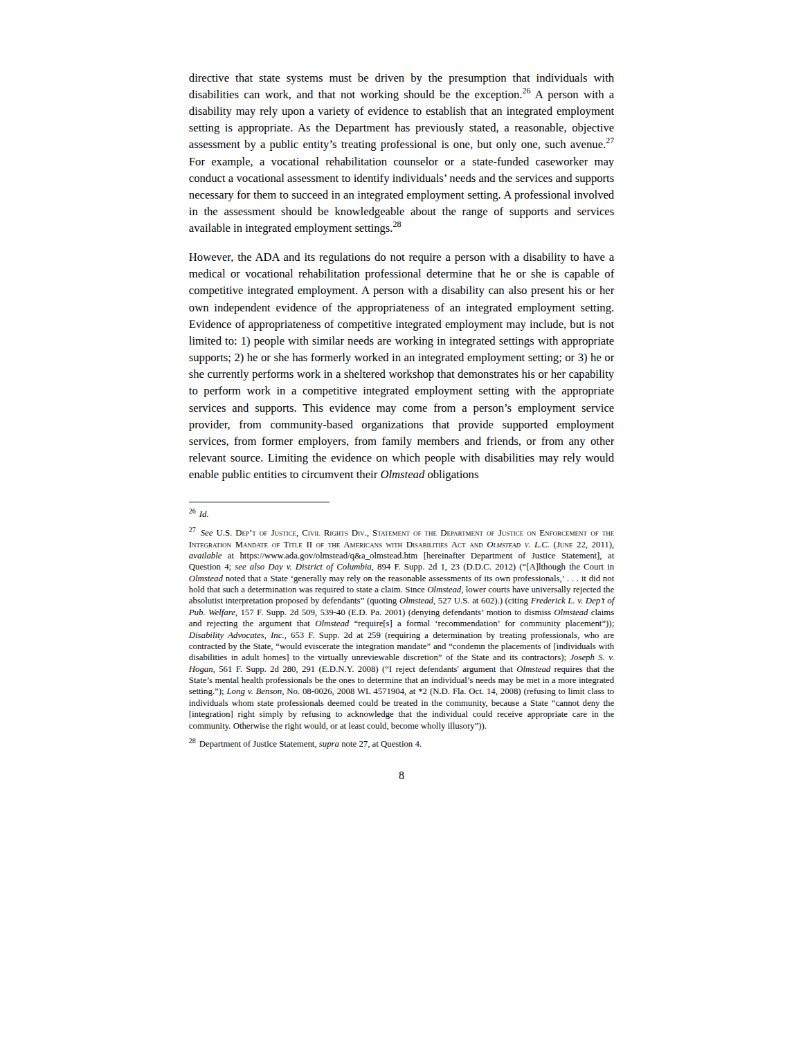directive that state systems must be driven by the presumption that individuals with disabilities can work, and that not working should be the exception.26 A person with a disability may rely upon a variety of evidence to establish that an integrated employment setting is appropriate. As the Department has previously stated, a reasonable, objective assessment by a public entity’s treating professional is one, but only one, such avenue.27 For example, a vocational rehabilitation counselor or a state-funded caseworker may conduct a vocational assessment to identify individuals’ needs and the services and supports necessary for them to succeed in an integrated employment setting. A professional involved in the assessment should be knowledgeable about the range of supports and services available in integrated employment settings.28
However, the ADA and its regulations do not require a person with a disability to have a medical or vocational rehabilitation professional determine that he or she is capable of competitive integrated employment. A person with a disability can also present his or her own independent evidence of the appropriateness of an integrated employment setting. Evidence of appropriateness of competitive integrated employment may include, but is not limited to: 1) people with similar needs are working in integrated settings with appropriate supports; 2) he or she has formerly worked in an integrated employment setting; or 3) he or she currently performs work in a sheltered workshop that demonstrates his or her capability to perform work in a competitive integrated employment setting with the appropriate services and supports. This evidence may come from a person’s employment service provider, from community-based organizations that provide supported employment services, from former employers, from family members and friends, or from any other relevant source. Limiting the evidence on which people with disabilities may rely would enable public entities to circumvent their Olmstead obligations
26 Id.
27 See U.S. Dep’t of Justice, Civil Rights Div., Statement of the Department of Justice on Enforcement of the Integration Mandate of Title II of the Americans with Disabilities Act and Olmstead v. L.C. (June 22, 2011), available at https://www.ada.gov/olmstead/q&a_olmstead.htm [hereinafter Department of Justice Statement], at Question 4; see also Day v. District of Columbia, 894 F. Supp. 2d 1, 23 (D.D.C. 2012) (“[A]lthough the Court in Olmstead noted that a State ‘generally may rely on the reasonable assessments of its own professionals,’ . . . it did not hold that such a determination was required to state a claim. Since Olmstead, lower courts have universally rejected the absolutist interpretation proposed by defendants” (quoting Olmstead, 527 U.S. at 602).) (citing Frederick L. v. Dep’t of Pub. Welfare, 157 F. Supp. 2d 509, 539-40 (E.D. Pa. 2001) (denying defendants’ motion to dismiss Olmstead claims and rejecting the argument that Olmstead “require[s] a formal ‘recommendation’ for community placement”)); Disability Advocates, Inc., 653 F. Supp. 2d at 259 (requiring a determination by treating professionals, who are contracted by the State, “would eviscerate the integration mandate” and “condemn the placements of [individuals with disabilities in adult homes] to the virtually unreviewable discretion” of the State and its contractors); Joseph S. v. Hogan, 561 F. Supp. 2d 280, 291 (E.D.N.Y. 2008) (“I reject defendants' argument that Olmstead requires that the State’s mental health professionals be the ones to determine that an individual’s needs may be met in a more integrated setting.”); Long v. Benson, No. 08-0026, 2008 WL 4571904, at *2 (N.D. Fla. Oct. 14, 2008) (refusing to limit class to individuals whom state professionals deemed could be treated in the community, because a State “cannot deny the [integration] right simply by refusing to acknowledge that the individual could receive appropriate care in the community. Otherwise the right would, or at least could, become wholly illusory”)).
28 Department of Justice Statement, supra note 27, at Question 4.
8